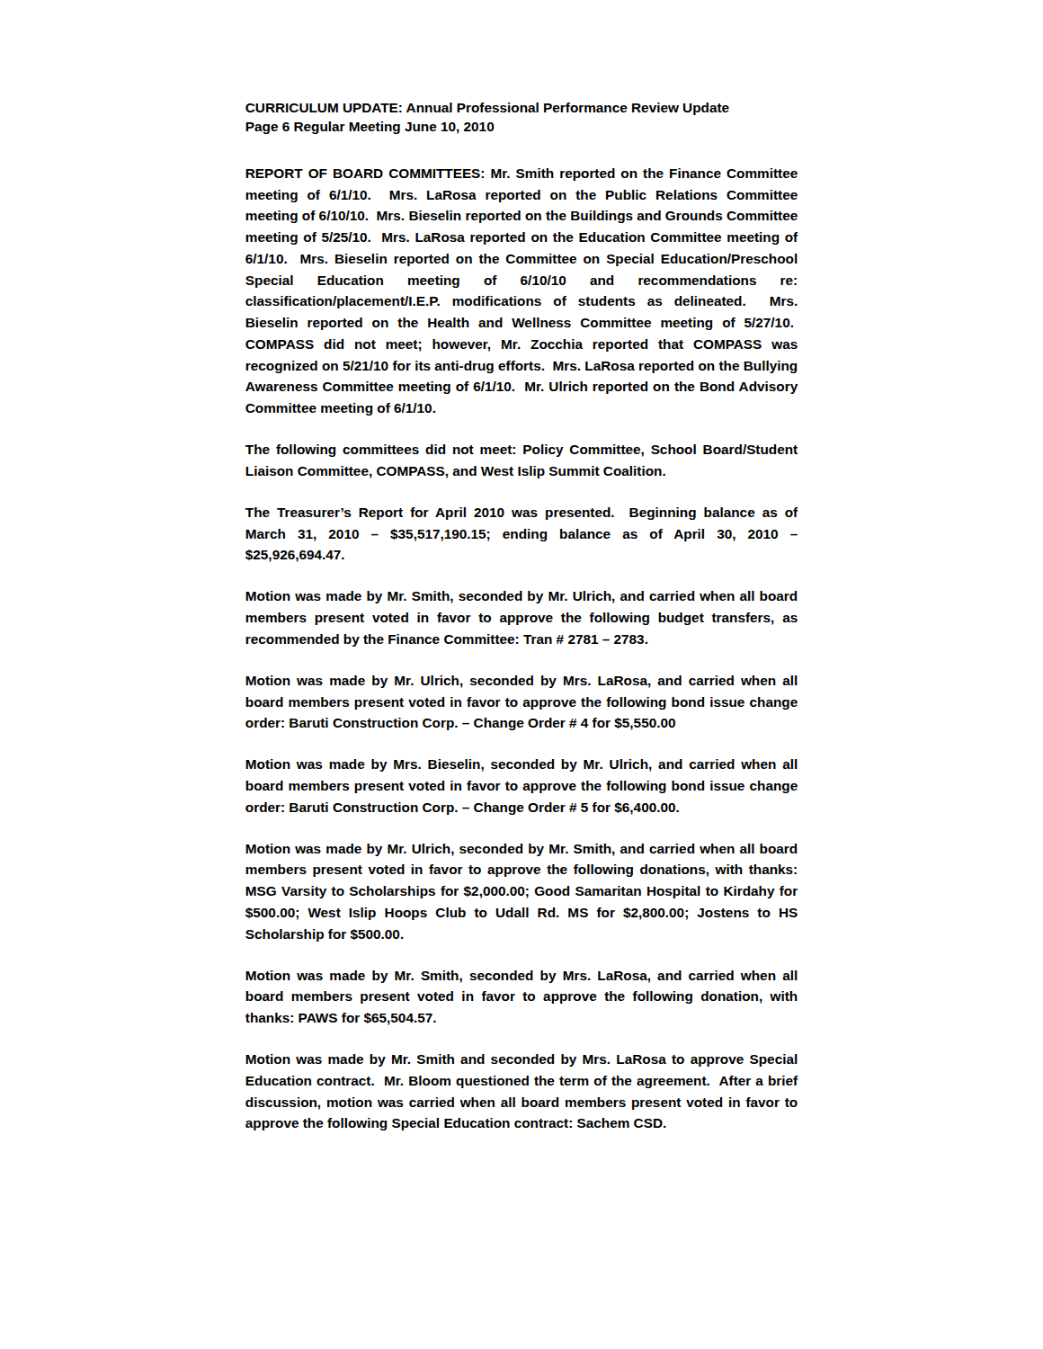CURRICULUM UPDATE: Annual Professional Performance Review Update
Page 6 Regular Meeting June 10, 2010
REPORT OF BOARD COMMITTEES: Mr. Smith reported on the Finance Committee meeting of 6/1/10. Mrs. LaRosa reported on the Public Relations Committee meeting of 6/10/10. Mrs. Bieselin reported on the Buildings and Grounds Committee meeting of 5/25/10. Mrs. LaRosa reported on the Education Committee meeting of 6/1/10. Mrs. Bieselin reported on the Committee on Special Education/Preschool Special Education meeting of 6/10/10 and recommendations re: classification/placement/I.E.P. modifications of students as delineated. Mrs. Bieselin reported on the Health and Wellness Committee meeting of 5/27/10. COMPASS did not meet; however, Mr. Zocchia reported that COMPASS was recognized on 5/21/10 for its anti-drug efforts. Mrs. LaRosa reported on the Bullying Awareness Committee meeting of 6/1/10. Mr. Ulrich reported on the Bond Advisory Committee meeting of 6/1/10.
The following committees did not meet: Policy Committee, School Board/Student Liaison Committee, COMPASS, and West Islip Summit Coalition.
The Treasurer’s Report for April 2010 was presented. Beginning balance as of March 31, 2010 – $35,517,190.15; ending balance as of April 30, 2010 – $25,926,694.47.
Motion was made by Mr. Smith, seconded by Mr. Ulrich, and carried when all board members present voted in favor to approve the following budget transfers, as recommended by the Finance Committee: Tran # 2781 – 2783.
Motion was made by Mr. Ulrich, seconded by Mrs. LaRosa, and carried when all board members present voted in favor to approve the following bond issue change order: Baruti Construction Corp. – Change Order # 4 for $5,550.00
Motion was made by Mrs. Bieselin, seconded by Mr. Ulrich, and carried when all board members present voted in favor to approve the following bond issue change order: Baruti Construction Corp. – Change Order # 5 for $6,400.00.
Motion was made by Mr. Ulrich, seconded by Mr. Smith, and carried when all board members present voted in favor to approve the following donations, with thanks: MSG Varsity to Scholarships for $2,000.00; Good Samaritan Hospital to Kirdahy for $500.00; West Islip Hoops Club to Udall Rd. MS for $2,800.00; Jostens to HS Scholarship for $500.00.
Motion was made by Mr. Smith, seconded by Mrs. LaRosa, and carried when all board members present voted in favor to approve the following donation, with thanks: PAWS for $65,504.57.
Motion was made by Mr. Smith and seconded by Mrs. LaRosa to approve Special Education contract. Mr. Bloom questioned the term of the agreement. After a brief discussion, motion was carried when all board members present voted in favor to approve the following Special Education contract: Sachem CSD.